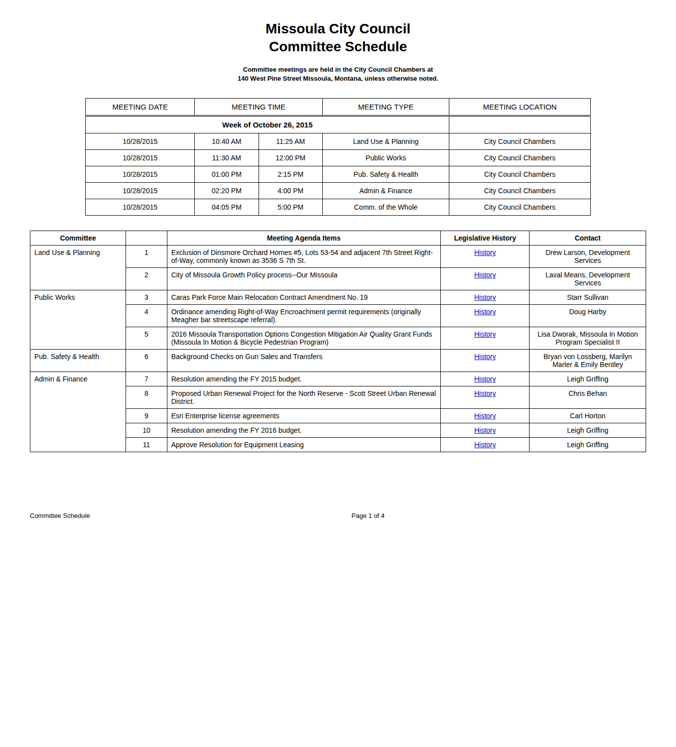Missoula City Council
Committee Schedule
Committee meetings are held in the City Council Chambers at
140 West Pine Street Missoula, Montana, unless otherwise noted.
| MEETING DATE | MEETING TIME | MEETING TYPE | MEETING LOCATION |
| --- | --- | --- | --- |
| Week of October 26, 2015 | |
| 10/28/2015 | 10:40 AM | 11:25 AM | Land Use & Planning | City Council Chambers |
| 10/28/2015 | 11:30 AM | 12:00 PM | Public Works | City Council Chambers |
| 10/28/2015 | 01:00 PM | 2:15 PM | Pub. Safety & Health | City Council Chambers |
| 10/28/2015 | 02:20 PM | 4:00 PM | Admin & Finance | City Council Chambers |
| 10/28/2015 | 04:05 PM | 5:00 PM | Comm. of the Whole | City Council Chambers |
| Committee | | Meeting Agenda Items | Legislative History | Contact |
| --- | --- | --- | --- | --- |
| Land Use & Planning | 1 | Exclusion of Dinsmore Orchard Homes #5, Lots 53-54 and adjacent 7th Street Right-of-Way, commonly known as 3536 S 7th St. | History | Drew Larson, Development Services |
| 2 | City of Missoula Growth Policy process--Our Missoula | History | Laval Means, Development Services |
| Public Works | 3 | Caras Park Force Main Relocation Contract Amendment No. 19 | History | Starr Sullivan |
| 4 | Ordinance amending Right-of-Way Encroachment permit requirements (originally Meagher bar streetscape referral). | History | Doug Harby |
| 5 | 2016 Missoula Transportation Options Congestion Mitigation Air Quality Grant Funds (Missoula In Motion & Bicycle Pedestrian Program) | History | Lisa Dworak, Missoula In Motion Program Specialist II |
| Pub. Safety & Health | 6 | Background Checks on Gun Sales and Transfers | History | Bryan von Lossberg, Marilyn Marler & Emily Bentley |
| Admin & Finance | 7 | Resolution amending the FY 2015 budget. | History | Leigh Griffing |
| 8 | Proposed Urban Renewal Project for the North Reserve - Scott Street Urban Renewal District. | History | Chris Behan |
| 9 | Esri Enterprise license agreements | History | Carl Horton |
| 10 | Resolution amending the FY 2016 budget. | History | Leigh Griffing |
| 11 | Approve Resolution for Equipment Leasing | History | Leigh Griffing |
Committee Schedule
Page 1 of 4